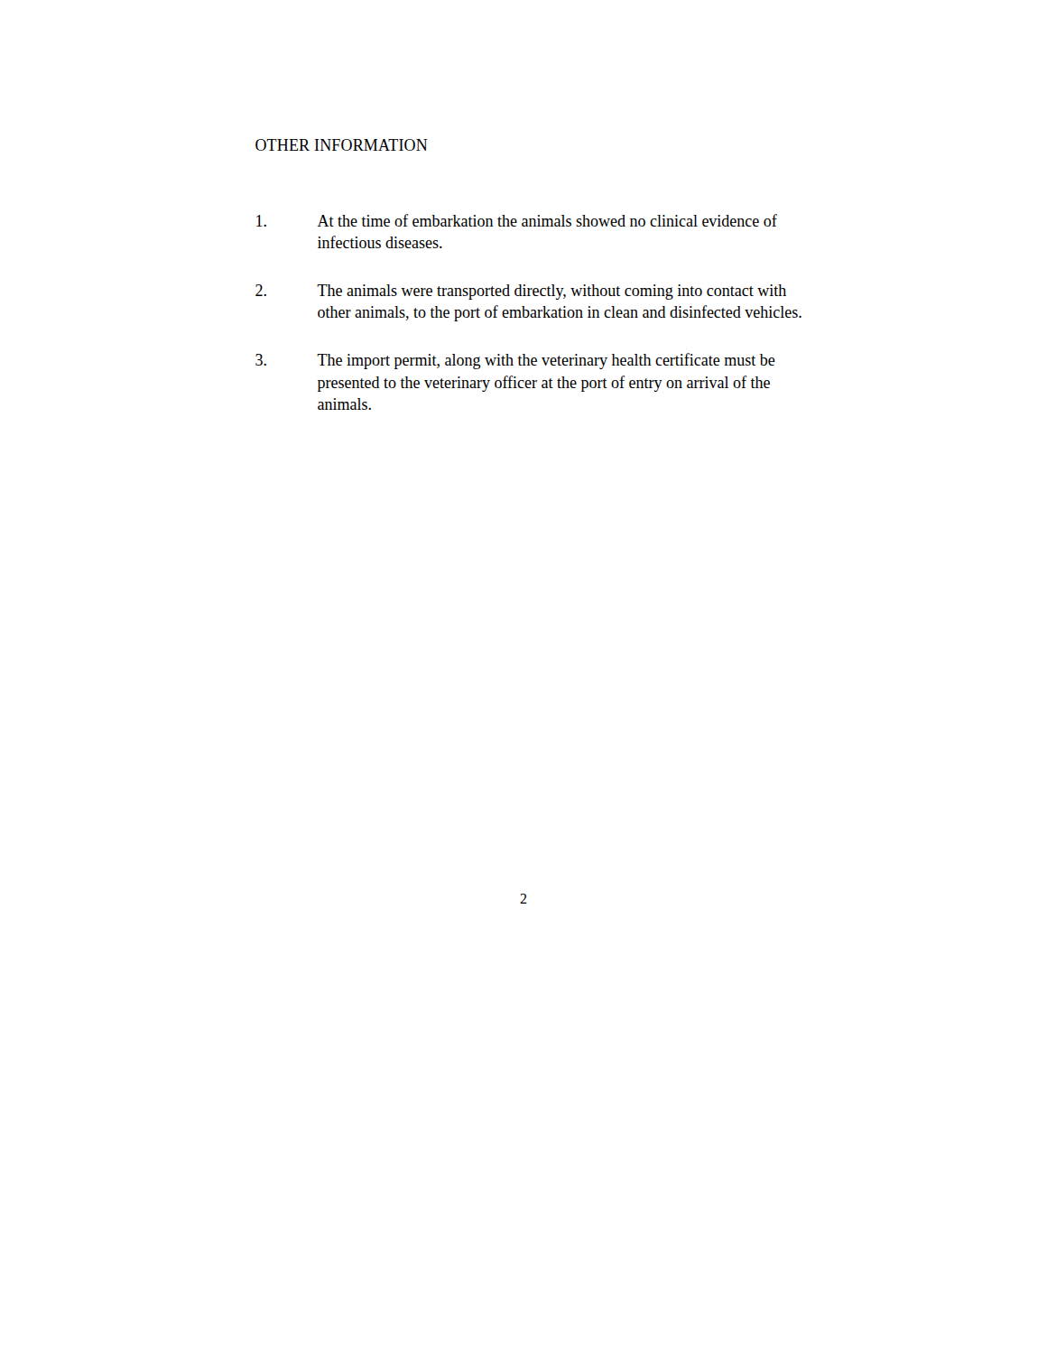OTHER INFORMATION
1. At the time of embarkation the animals showed no clinical evidence of infectious diseases.
2. The animals were transported directly, without coming into contact with other animals, to the port of embarkation in clean and disinfected vehicles.
3. The import permit, along with the veterinary health certificate must be presented to the veterinary officer at the port of entry on arrival of the animals.
2